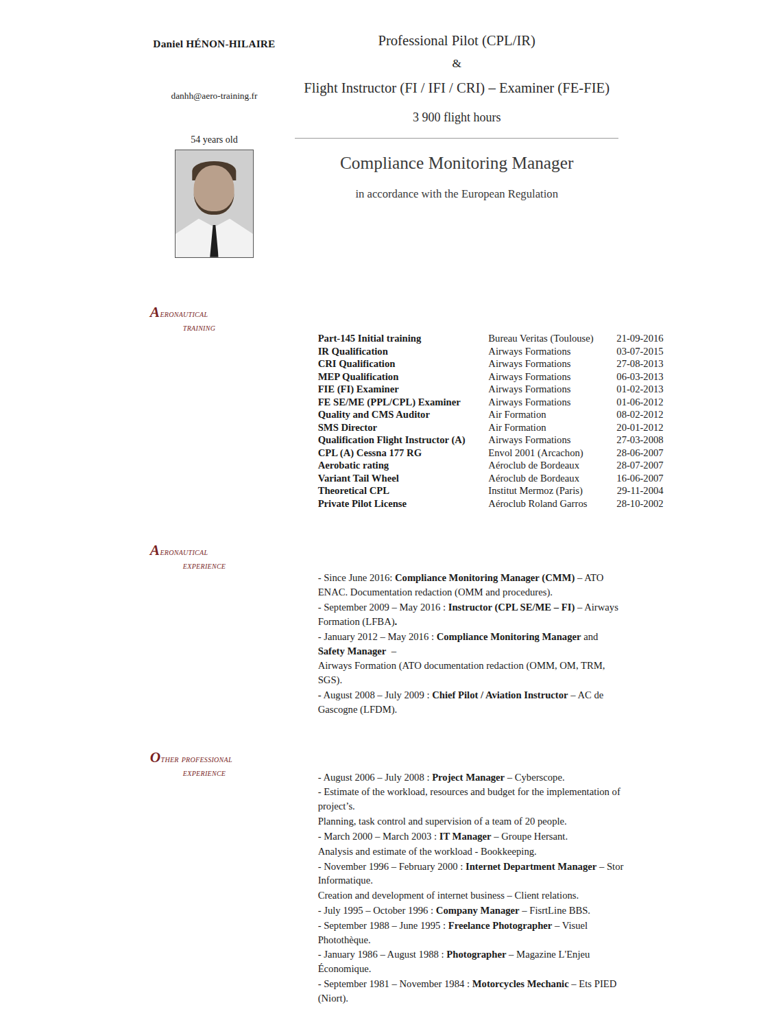Daniel HÉNON-HILAIRE
danhh@aero-training.fr
54 years old
Professional Pilot (CPL/IR)
&
Flight Instructor (FI / IFI / CRI) – Examiner (FE-FIE)
3 900 flight hours
Compliance Monitoring Manager
in accordance with the European Regulation
Aeronautical training
| Part-145 Initial training | Bureau Veritas (Toulouse) | 21-09-2016 |
| IR Qualification | Airways Formations | 03-07-2015 |
| CRI Qualification | Airways Formations | 27-08-2013 |
| MEP Qualification | Airways Formations | 06-03-2013 |
| FIE (FI) Examiner | Airways Formations | 01-02-2013 |
| FE SE/ME ( PPL/CPL ) Examiner | Airways Formations | 01-06-2012 |
| Quality and CMS Auditor | Air Formation | 08-02-2012 |
| SMS Director | Air Formation | 20-01-2012 |
| Qualification Flight Instructor (A) | Airways Formations | 27-03-2008 |
| CPL (A) Cessna 177 RG | Envol 2001 (Arcachon) | 28-06-2007 |
| Aerobatic rating | Aéroclub de Bordeaux | 28-07-2007 |
| Variant Tail Wheel | Aéroclub de Bordeaux | 16-06-2007 |
| Theoretical CPL | Institut Mermoz (Paris) | 29-11-2004 |
| Private Pilot License | Aéroclub Roland Garros | 28-10-2002 |
Aeronautical experience
- Since June 2016: Compliance Monitoring Manager (CMM) – ATO ENAC. Documentation redaction (OMM and procedures).
- September 2009 – May 2016 : Instructor (CPL SE/ME – FI) – Airways Formation (LFBA).
- January 2012 – May 2016 : Compliance Monitoring Manager and Safety Manager –
Airways Formation (ATO documentation redaction (OMM, OM, TRM, SGS).
- August 2008 – July 2009 : Chief Pilot / Aviation Instructor – AC de Gascogne (LFDM).
Other professional experience
- August 2006 – July 2008 : Project Manager – Cyberscope.
- Estimate of the workload, resources and budget for the implementation of project’s.
Planning, task control and supervision of a team of 20 people.
- March 2000 – March 2003 : IT Manager – Groupe Hersant.
Analysis and estimate of the workload - Bookkeeping.
- November 1996 – February 2000 : Internet Department Manager – Stor Informatique.
Creation and development of internet business – Client relations.
- July 1995 – October 1996 : Company Manager – FisrtLine BBS.
- September 1988 – June 1995 : Freelance Photographer – Visuel Photothèque.
- January 1986 – August 1988 : Photographer – Magazine L'Enjeu Économique.
- September 1981 – November 1984 : Motorcycles Mechanic – Ets PIED (Niort).